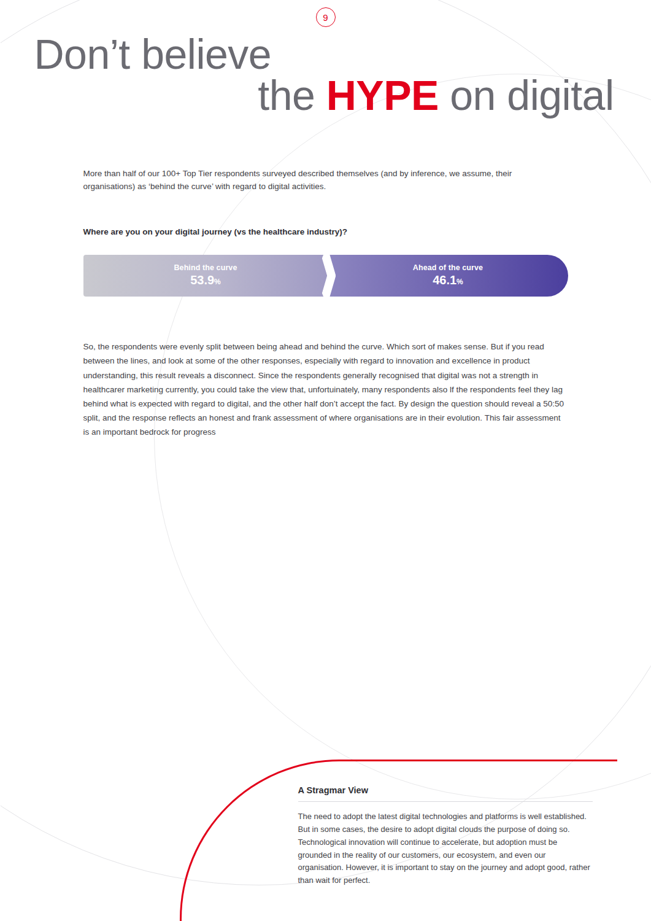9
Don’t believe the HYPE on digital
More than half of our 100+ Top Tier respondents surveyed described themselves (and by inference, we assume, their organisations) as ‘behind the curve’ with regard to digital activities.
Where are you on your digital journey (vs the healthcare industry)?
Behind the curve
53.9%
Ahead of the curve
46.1%
So, the respondents were evenly split between being ahead and behind the curve. Which sort of makes sense. But if you read between the lines, and look at some of the other responses, especially with regard to innovation and excellence in product understanding, this result reveals a disconnect. Since the respondents generally recognised that digital was not a strength in healthcarer marketing currently, you could take the view that, unfortuinately, many respondents also lf the respondents feel they lag behind what is expected with regard to digital, and the other half don’t accept the fact. By design the question should reveal a 50:50 split, and the response reflects an honest and frank assessment of where organisations are in their evolution. This fair assessment is an important bedrock for progress
A Stragmar View
The need to adopt the latest digital technologies and platforms is well established. But in some cases, the desire to adopt digital clouds the purpose of doing so. Technological innovation will continue to accelerate, but adoption must be grounded in the reality of our customers, our ecosystem, and even our organisation. However, it is important to stay on the journey and adopt good, rather than wait for perfect.